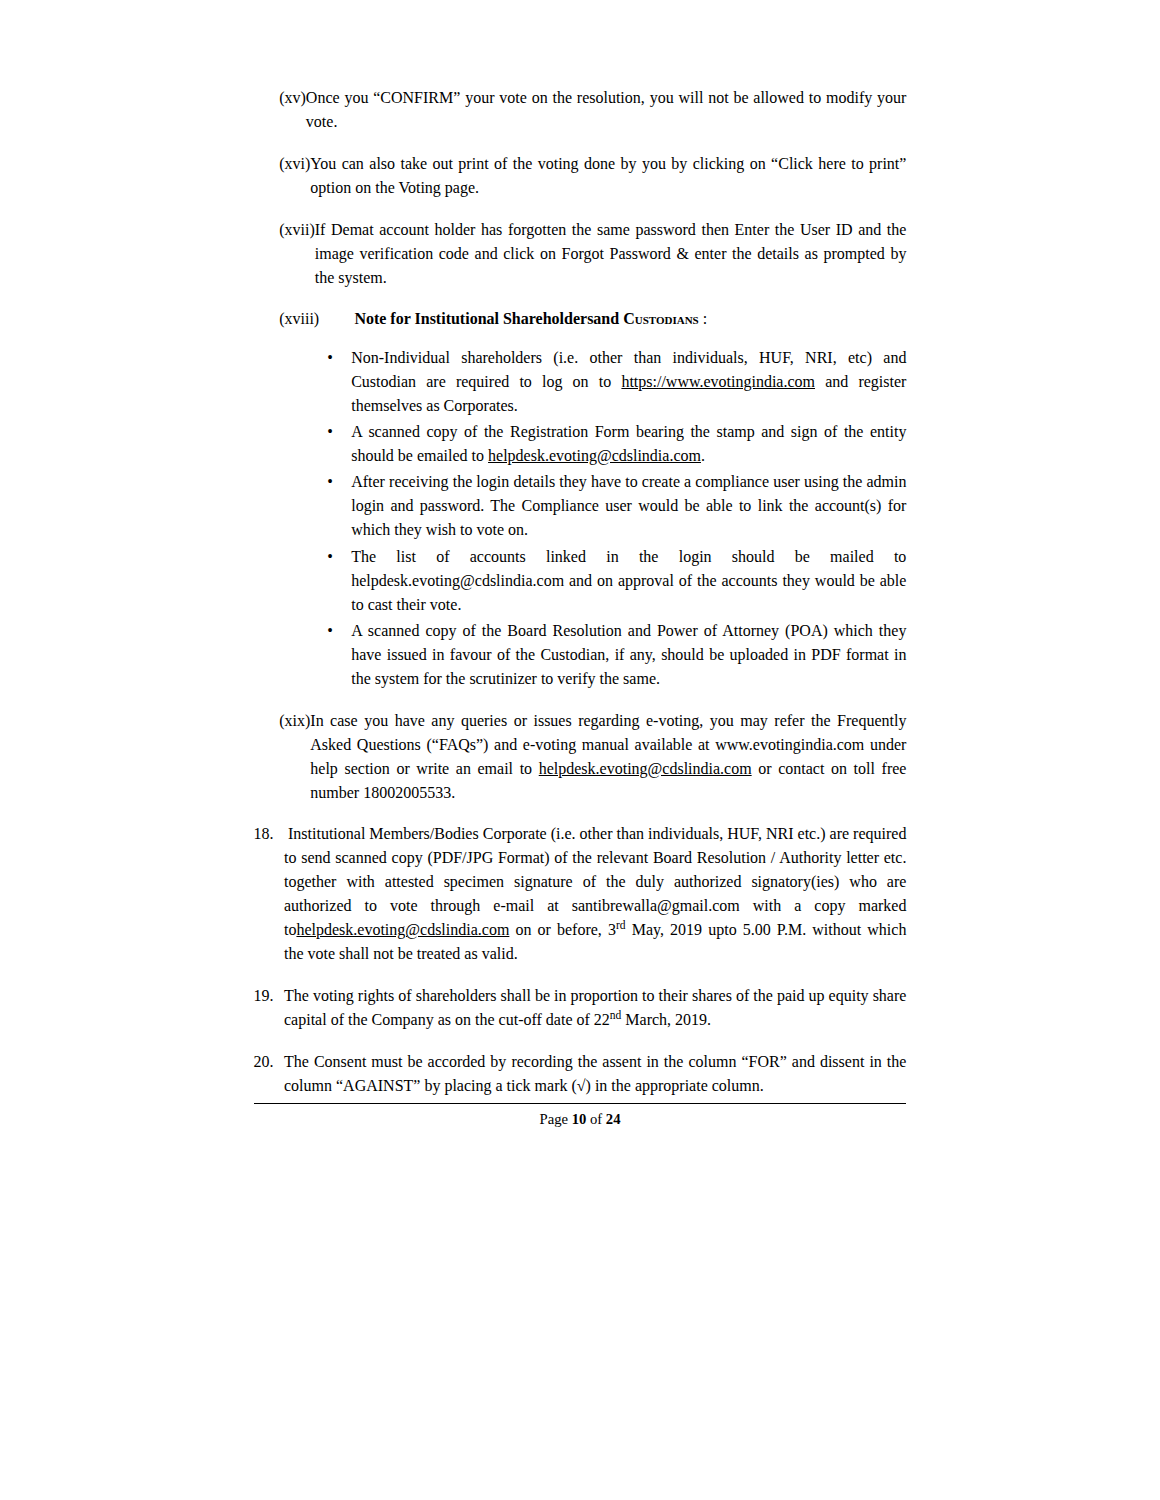(xv) Once you “CONFIRM” your vote on the resolution, you will not be allowed to modify your vote.
(xvi) You can also take out print of the voting done by you by clicking on “Click here to print” option on the Voting page.
(xvii) If Demat account holder has forgotten the same password then Enter the User ID and the image verification code and click on Forgot Password & enter the details as prompted by the system.
(xviii) Note for Institutional Shareholdersand Custodians :
Non-Individual shareholders (i.e. other than individuals, HUF, NRI, etc) and Custodian are required to log on to https://www.evotingindia.com and register themselves as Corporates.
A scanned copy of the Registration Form bearing the stamp and sign of the entity should be emailed to helpdesk.evoting@cdslindia.com.
After receiving the login details they have to create a compliance user using the admin login and password. The Compliance user would be able to link the account(s) for which they wish to vote on.
The list of accounts linked in the login should be mailed to helpdesk.evoting@cdslindia.com and on approval of the accounts they would be able to cast their vote.
A scanned copy of the Board Resolution and Power of Attorney (POA) which they have issued in favour of the Custodian, if any, should be uploaded in PDF format in the system for the scrutinizer to verify the same.
(xix) In case you have any queries or issues regarding e-voting, you may refer the Frequently Asked Questions (“FAQs”) and e-voting manual available at www.evotingindia.com under help section or write an email to helpdesk.evoting@cdslindia.com or contact on toll free number 18002005533.
18. Institutional Members/Bodies Corporate (i.e. other than individuals, HUF, NRI etc.) are required to send scanned copy (PDF/JPG Format) of the relevant Board Resolution / Authority letter etc. together with attested specimen signature of the duly authorized signatory(ies) who are authorized to vote through e-mail at santibrewalla@gmail.com with a copy marked tohelpdesk.evoting@cdslindia.com on or before, 3rd May, 2019 upto 5.00 P.M. without which the vote shall not be treated as valid.
19. The voting rights of shareholders shall be in proportion to their shares of the paid up equity share capital of the Company as on the cut-off date of 22nd March, 2019.
20. The Consent must be accorded by recording the assent in the column “FOR” and dissent in the column “AGAINST” by placing a tick mark (√) in the appropriate column.
Page 10 of 24